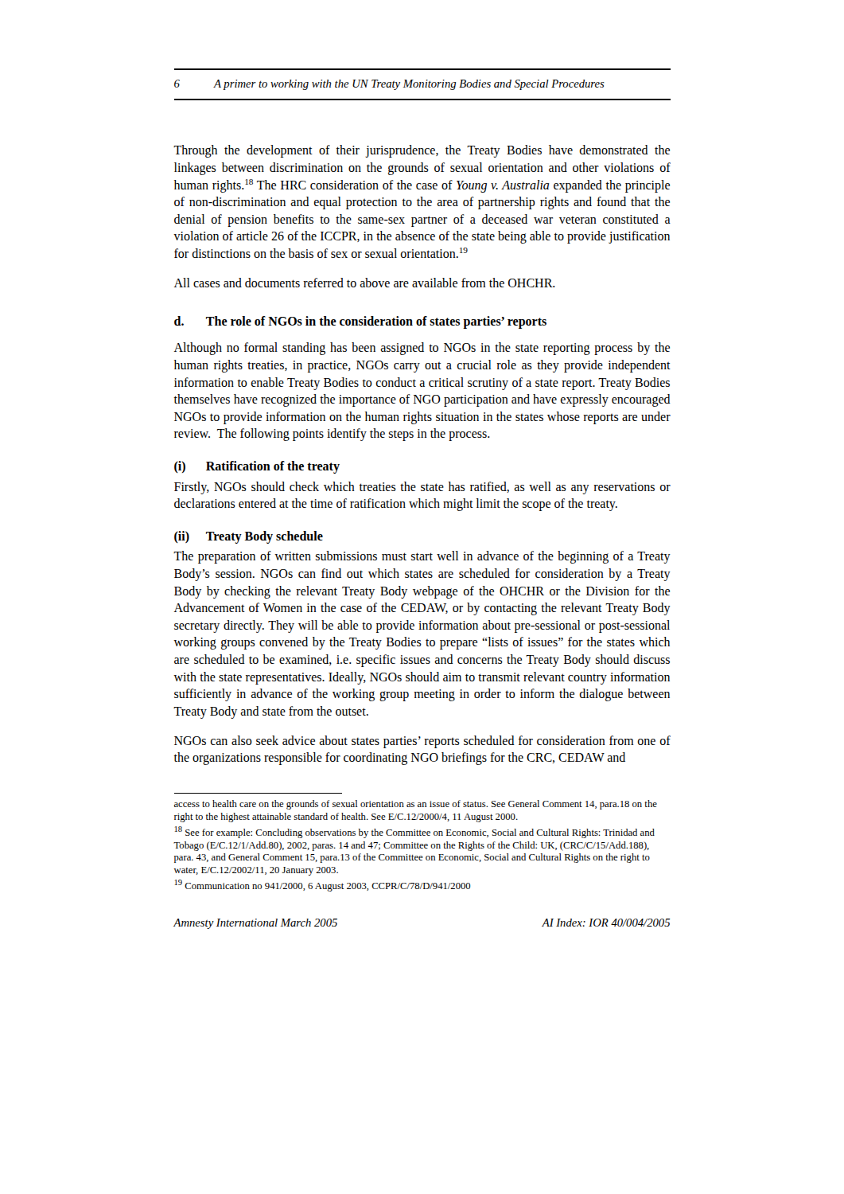6 A primer to working with the UN Treaty Monitoring Bodies and Special Procedures
Through the development of their jurisprudence, the Treaty Bodies have demonstrated the linkages between discrimination on the grounds of sexual orientation and other violations of human rights.18 The HRC consideration of the case of Young v. Australia expanded the principle of non-discrimination and equal protection to the area of partnership rights and found that the denial of pension benefits to the same-sex partner of a deceased war veteran constituted a violation of article 26 of the ICCPR, in the absence of the state being able to provide justification for distinctions on the basis of sex or sexual orientation.19
All cases and documents referred to above are available from the OHCHR.
d. The role of NGOs in the consideration of states parties’ reports
Although no formal standing has been assigned to NGOs in the state reporting process by the human rights treaties, in practice, NGOs carry out a crucial role as they provide independent information to enable Treaty Bodies to conduct a critical scrutiny of a state report. Treaty Bodies themselves have recognized the importance of NGO participation and have expressly encouraged NGOs to provide information on the human rights situation in the states whose reports are under review. The following points identify the steps in the process.
(i) Ratification of the treaty
Firstly, NGOs should check which treaties the state has ratified, as well as any reservations or declarations entered at the time of ratification which might limit the scope of the treaty.
(ii) Treaty Body schedule
The preparation of written submissions must start well in advance of the beginning of a Treaty Body’s session. NGOs can find out which states are scheduled for consideration by a Treaty Body by checking the relevant Treaty Body webpage of the OHCHR or the Division for the Advancement of Women in the case of the CEDAW, or by contacting the relevant Treaty Body secretary directly. They will be able to provide information about pre-sessional or post-sessional working groups convened by the Treaty Bodies to prepare “lists of issues” for the states which are scheduled to be examined, i.e. specific issues and concerns the Treaty Body should discuss with the state representatives. Ideally, NGOs should aim to transmit relevant country information sufficiently in advance of the working group meeting in order to inform the dialogue between Treaty Body and state from the outset.
NGOs can also seek advice about states parties’ reports scheduled for consideration from one of the organizations responsible for coordinating NGO briefings for the CRC, CEDAW and
access to health care on the grounds of sexual orientation as an issue of status. See General Comment 14, para.18 on the right to the highest attainable standard of health. See E/C.12/2000/4, 11 August 2000.
18 See for example: Concluding observations by the Committee on Economic, Social and Cultural Rights: Trinidad and Tobago (E/C.12/1/Add.80), 2002, paras. 14 and 47; Committee on the Rights of the Child: UK, (CRC/C/15/Add.188), para. 43, and General Comment 15, para.13 of the Committee on Economic, Social and Cultural Rights on the right to water, E/C.12/2002/11, 20 January 2003.
19 Communication no 941/2000, 6 August 2003, CCPR/C/78/D/941/2000
Amnesty International March 2005 AI Index: IOR 40/004/2005